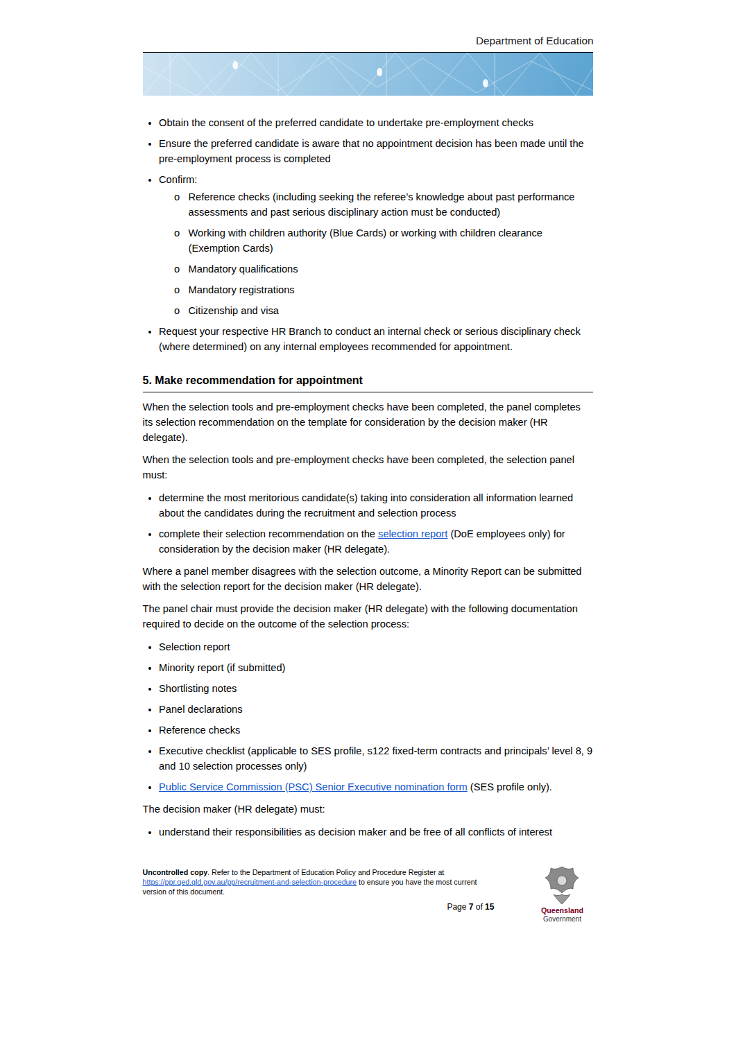Department of Education
Obtain the consent of the preferred candidate to undertake pre-employment checks
Ensure the preferred candidate is aware that no appointment decision has been made until the pre-employment process is completed
Confirm:
Reference checks (including seeking the referee’s knowledge about past performance assessments and past serious disciplinary action must be conducted)
Working with children authority (Blue Cards) or working with children clearance (Exemption Cards)
Mandatory qualifications
Mandatory registrations
Citizenship and visa
Request your respective HR Branch to conduct an internal check or serious disciplinary check (where determined) on any internal employees recommended for appointment.
5. Make recommendation for appointment
When the selection tools and pre-employment checks have been completed, the panel completes its selection recommendation on the template for consideration by the decision maker (HR delegate).
When the selection tools and pre-employment checks have been completed, the selection panel must:
determine the most meritorious candidate(s) taking into consideration all information learned about the candidates during the recruitment and selection process
complete their selection recommendation on the selection report (DoE employees only) for consideration by the decision maker (HR delegate).
Where a panel member disagrees with the selection outcome, a Minority Report can be submitted with the selection report for the decision maker (HR delegate).
The panel chair must provide the decision maker (HR delegate) with the following documentation required to decide on the outcome of the selection process:
Selection report
Minority report (if submitted)
Shortlisting notes
Panel declarations
Reference checks
Executive checklist (applicable to SES profile, s122 fixed-term contracts and principals’ level 8, 9 and 10 selection processes only)
Public Service Commission (PSC) Senior Executive nomination form (SES profile only).
The decision maker (HR delegate) must:
understand their responsibilities as decision maker and be free of all conflicts of interest
Uncontrolled copy. Refer to the Department of Education Policy and Procedure Register at
https://ppr.qed.qld.gov.au/pp/recruitment-and-selection-procedure to ensure you have the most current version of this document.
Page 7 of 15
Queensland Government